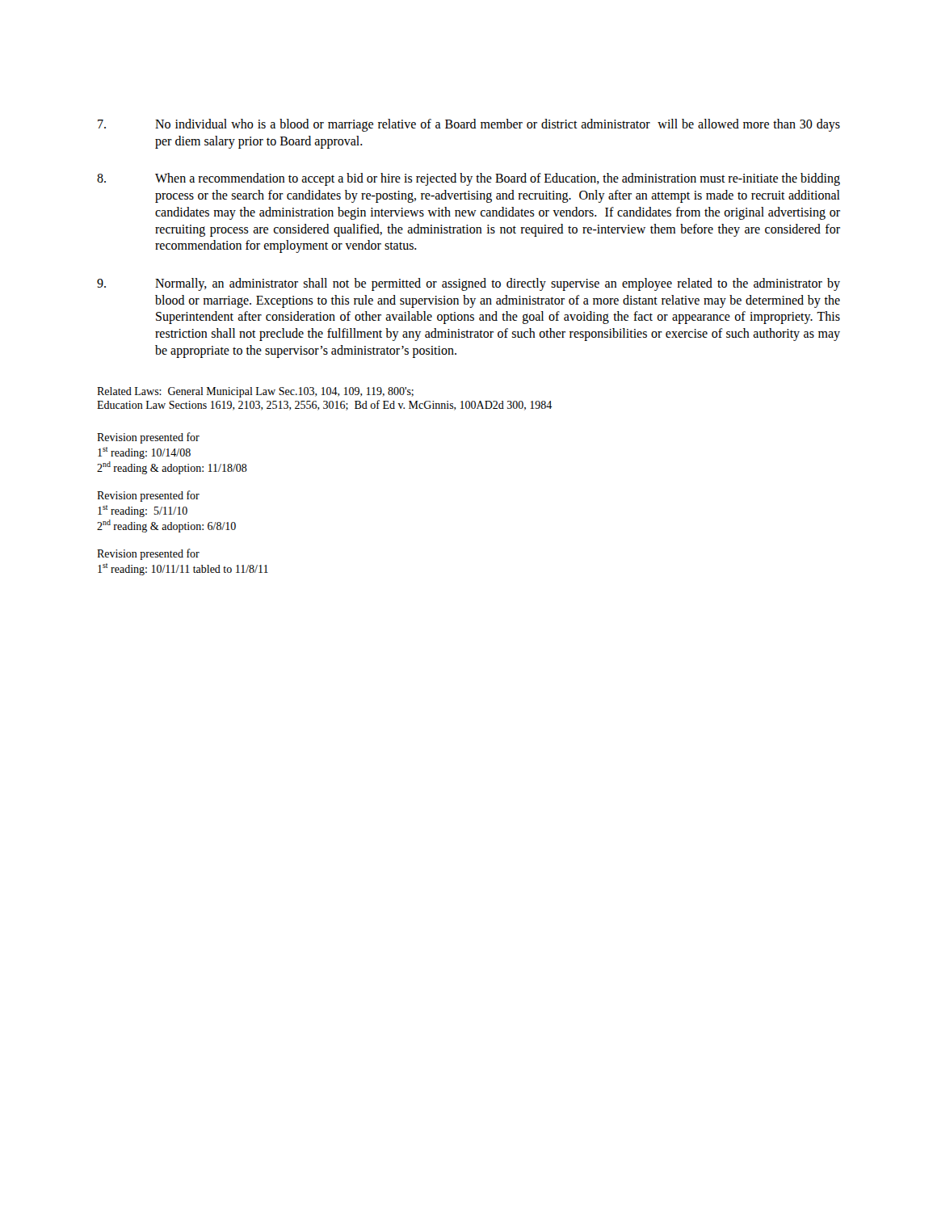7. No individual who is a blood or marriage relative of a Board member or district administrator will be allowed more than 30 days per diem salary prior to Board approval.
8. When a recommendation to accept a bid or hire is rejected by the Board of Education, the administration must re-initiate the bidding process or the search for candidates by re-posting, re-advertising and recruiting. Only after an attempt is made to recruit additional candidates may the administration begin interviews with new candidates or vendors. If candidates from the original advertising or recruiting process are considered qualified, the administration is not required to re-interview them before they are considered for recommendation for employment or vendor status.
9. Normally, an administrator shall not be permitted or assigned to directly supervise an employee related to the administrator by blood or marriage. Exceptions to this rule and supervision by an administrator of a more distant relative may be determined by the Superintendent after consideration of other available options and the goal of avoiding the fact or appearance of impropriety. This restriction shall not preclude the fulfillment by any administrator of such other responsibilities or exercise of such authority as may be appropriate to the supervisor’s administrator’s position.
Related Laws: General Municipal Law Sec.103, 104, 109, 119, 800's;
Education Law Sections 1619, 2103, 2513, 2556, 3016; Bd of Ed v. McGinnis, 100AD2d 300, 1984
Revision presented for
1st reading: 10/14/08
2nd reading & adoption: 11/18/08
Revision presented for
1st reading: 5/11/10
2nd reading & adoption: 6/8/10
Revision presented for
1st reading: 10/11/11 tabled to 11/8/11